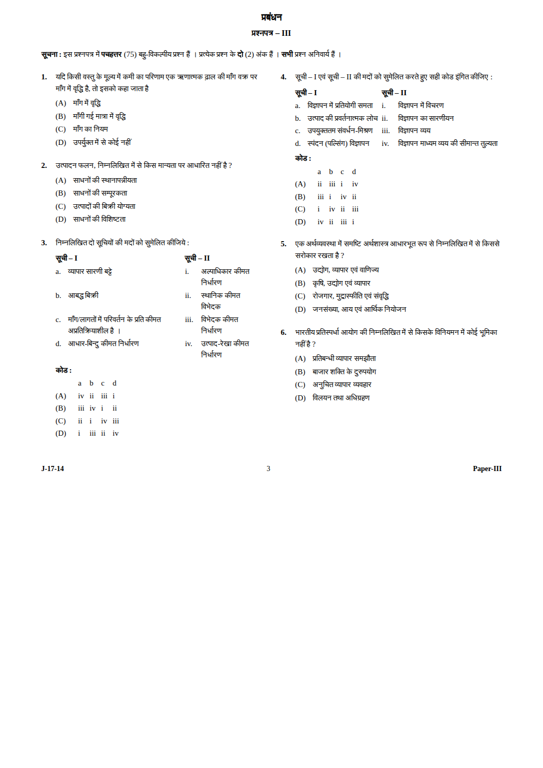प्रबंधन
प्रश्नपत्र – III
सूचना : इस प्रश्नपत्र में पचहत्तर (75) बहु-विकल्पीय प्रश्न हैं । प्रत्येक प्रश्न के दो (2) अंक हैं । सभी प्रश्न अनिवार्य हैं ।
1.
यदि किसी वस्तु के मूल्य में कमी का परिणाम एक ऋणात्मक ढ़ाल की माँग वक्र पर माँग में वृद्धि है, तो इसको कहा जाता है
(A) माँग में वृद्धि
(B) माँगी गई मात्रा में वृद्धि
(C) माँग का नियम
(D) उपर्युक्त में से कोई नहीं
2.
उत्पादन फलन, निम्नलिखित में से किस मान्यता पर आधारित नहीं है ?
(A) साधनों की स्थानापन्नीयता
(B) साधनों की सम्पूरकता
(C) उत्पादों की बिक्री योग्यता
(D) साधनों की विशिष्टता
3.
निम्नलिखित दो सूचियों की मदों को सुमेलित कीजिये :
| सूची – I | सूची – II |
| --- | --- |
| a. | व्यापार सारणी बट्टे | i. | अल्पाधिकार कीमत निर्धारण |
| b. | आबद्ध बिक्री | ii. | स्थानिक कीमत विभेदक |
| c. | माँग/लागतों में परिवर्तन के प्रति कीमत अप्रतिक्रियाशील है । | iii. | विभेदक कीमत निर्धारण |
| d. | आधार-बिन्दु कीमत निर्धारण | iv. | उत्पाद-रेखा कीमत निर्धारण |
कोड :
| | a | b | c | d |
| (A) | iv | ii | iii | i |
| (B) | iii | iv | i | ii |
| (C) | ii | i | iv | iii |
| (D) | i | iii | ii | iv |
4.
सूची – I एवं सूची – II की मदों को सुमेलित करते हुए सही कोड इंगित कीजिए :
| सूची – I | सूची – II |
| --- | --- |
| a. | विज्ञापन में प्रतियोगी समता | i. | विज्ञापन में विचरण |
| b. | उत्पाद की प्रवर्तनात्मक लोच | ii. | विज्ञापन का सारणीयन |
| c. | उपयुक्ततम संवर्धन-मिश्रण | iii. | विज्ञापन व्यय |
| d. | स्पंदन (पल्सिंग) विज्ञापन | iv. | विज्ञापन माध्यम व्यय की सीमान्त तुल्यता |
कोड :
| | a | b | c | d |
| (A) | ii | iii | i | iv |
| (B) | iii | i | iv | ii |
| (C) | i | iv | ii | iii |
| (D) | iv | ii | iii | i |
5.
एक अर्थव्यवस्था में समष्टि अर्थशास्त्र आधारभूत रूप से निम्नलिखित में से किससे सरोकार रखता है ?
(A) उद्योग, व्यापार एवं वाणिज्य
(B) कृषि, उद्योग एवं व्यापार
(C) रोजगार, मुद्रास्फीति एवं संवृद्धि
(D) जनसंख्या, आय एवं आर्थिक नियोजन
6.
भारतीय प्रतिस्पर्धा आयोग की निम्नलिखित में से किसके विनियमन में कोई भूमिका नहीं है ?
(A) प्रतिबन्धी व्यापार समझौता
(B) बाजार शक्ति के दुरुपयोग
(C) अनुचित व्यापार व्यवहार
(D) विलयन तथा अधिग्रहण
J-17-14
3
Paper-III